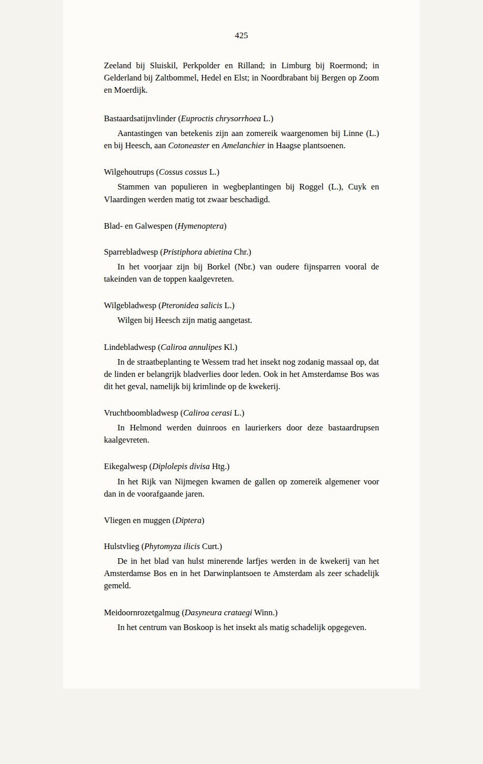425
Zeeland bij Sluiskil, Perkpolder en Rilland; in Limburg bij Roermond; in Gelderland bij Zaltbommel, Hedel en Elst; in Noordbrabant bij Bergen op Zoom en Moerdijk.
Bastaardsatijnvlinder (Euproctis chrysorrhoea L.)
Aantastingen van betekenis zijn aan zomereik waargenomen bij Linne (L.) en bij Heesch, aan Cotoneaster en Amelanchier in Haagse plantsoenen.
Wilgehoutrups (Cossus cossus L.)
Stammen van populieren in wegbeplantingen bij Roggel (L.), Cuyk en Vlaardingen werden matig tot zwaar beschadigd.
Blad- en Galwespen (Hymenoptera)
Sparrebladwesp (Pristiphora abietina Chr.)
In het voorjaar zijn bij Borkel (Nbr.) van oudere fijnsparren vooral de takeinden van de toppen kaalgevreten.
Wilgebladwesp (Pteronidea salicis L.)
Wilgen bij Heesch zijn matig aangetast.
Lindebladwesp (Caliroa annulipes Kl.)
In de straatbeplanting te Wessem trad het insekt nog zodanig massaal op, dat de linden er belangrijk bladverlies door leden. Ook in het Amsterdamse Bos was dit het geval, namelijk bij krimlinde op de kwekerij.
Vruchtboombladwesp (Caliroa cerasi L.)
In Helmond werden duinroos en laurierkers door deze bastaardrupsen kaalgevreten.
Eikegalwesp (Diplolepis divisa Htg.)
In het Rijk van Nijmegen kwamen de gallen op zomereik algemener voor dan in de voorafgaande jaren.
Vliegen en muggen (Diptera)
Hulstvlieg (Phytomyza ilicis Curt.)
De in het blad van hulst minerende larfjes werden in de kwekerij van het Amsterdamse Bos en in het Darwinplantsoen te Amsterdam als zeer schadelijk gemeld.
Meidoornrozetgalmug (Dasyneura crataegi Winn.)
In het centrum van Boskoop is het insekt als matig schadelijk opgegeven.